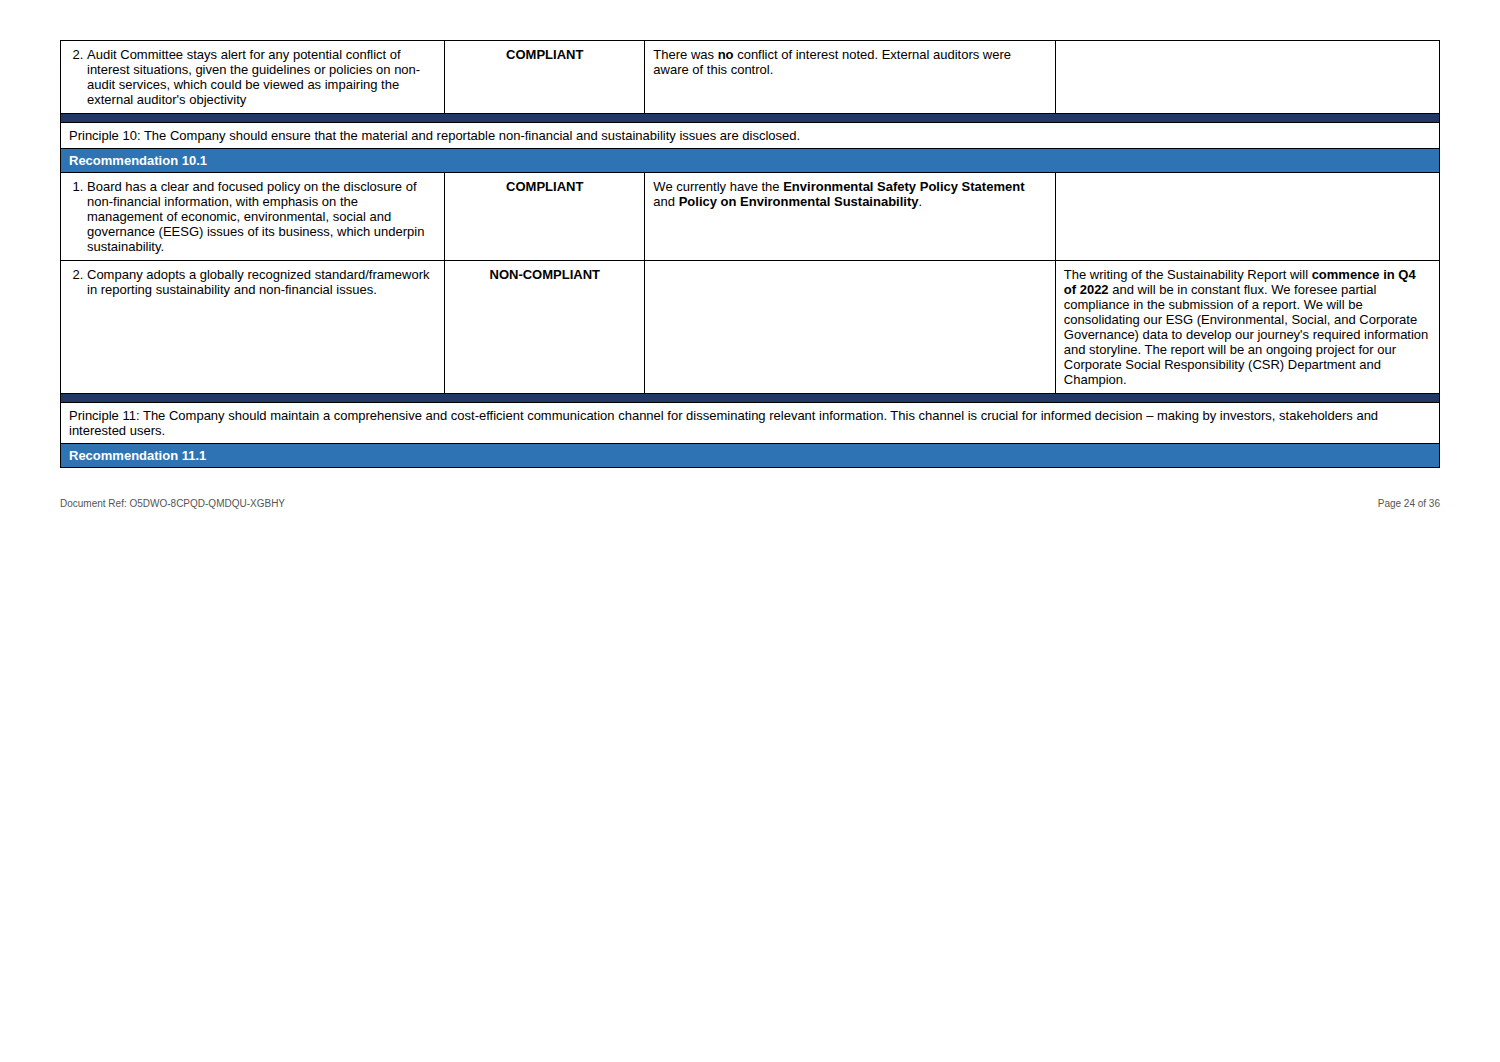| Audit Committee stays alert for any potential conflict of interest situations, given the guidelines or policies on non-audit services, which could be viewed as impairing the external auditor's objectivity | COMPLIANT | There was no conflict of interest noted. External auditors were aware of this control. | |
| Principle 10: The Company should ensure that the material and reportable non-financial and sustainability issues are disclosed. |
| Recommendation 10.1 |
| Board has a clear and focused policy on the disclosure of non-financial information, with emphasis on the management of economic, environmental, social and governance (EESG) issues of its business, which underpin sustainability. | COMPLIANT | We currently have the Environmental Safety Policy Statement and Policy on Environmental Sustainability . | |
| Company adopts a globally recognized standard/framework in reporting sustainability and non-financial issues. | NON-COMPLIANT | | The writing of the Sustainability Report will commence in Q4 of 2022 and will be in constant flux. We foresee partial compliance in the submission of a report. We will be consolidating our ESG (Environmental, Social, and Corporate Governance) data to develop our journey's required information and storyline. The report will be an ongoing project for our Corporate Social Responsibility (CSR) Department and Champion. |
| Principle 11: The Company should maintain a comprehensive and cost-efficient communication channel for disseminating relevant information. This channel is crucial for informed decision – making by investors, stakeholders and interested users. |
| Recommendation 11.1 |
Document Ref: O5DWO-8CPQD-QMDQU-XGBHY
Page 24 of 36